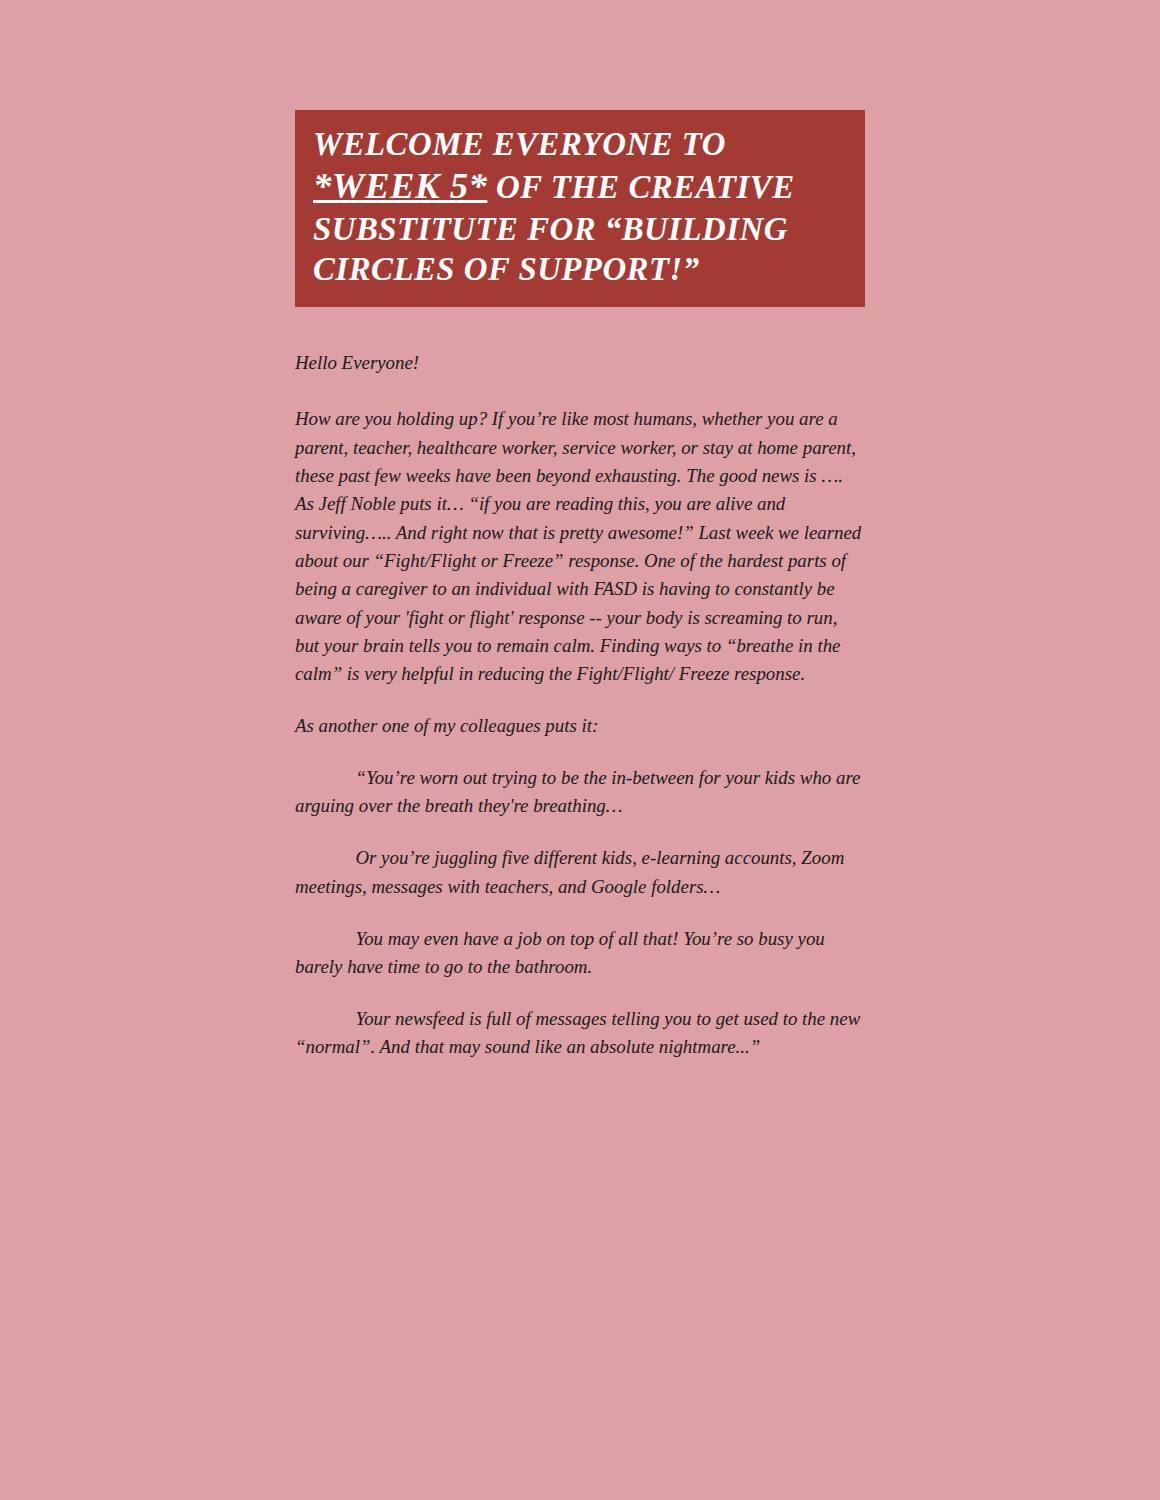WELCOME EVERYONE TO *WEEK 5* OF THE CREATIVE SUBSTITUTE FOR “BUILDING CIRCLES OF SUPPORT!”
Hello Everyone!
How are you holding up? If you’re like most humans, whether you are a parent, teacher, healthcare worker, service worker, or stay at home parent, these past few weeks have been beyond exhausting. The good news is …. As Jeff Noble puts it… “if you are reading this, you are alive and surviving….. And right now that is pretty awesome!” Last week we learned about our “Fight/Flight or Freeze” response. One of the hardest parts of being a caregiver to an individual with FASD is having to constantly be aware of your 'fight or flight' response -- your body is screaming to run, but your brain tells you to remain calm. Finding ways to “breathe in the calm” is very helpful in reducing the Fight/Flight/ Freeze response.
As another one of my colleagues puts it:
“You’re worn out trying to be the in-between for your kids who are arguing over the breath they're breathing…
Or you’re juggling five different kids, e-learning accounts, Zoom meetings, messages with teachers, and Google folders…
You may even have a job on top of all that! You’re so busy you barely have time to go to the bathroom.
Your newsfeed is full of messages telling you to get used to the new “normal”. And that may sound like an absolute nightmare...”